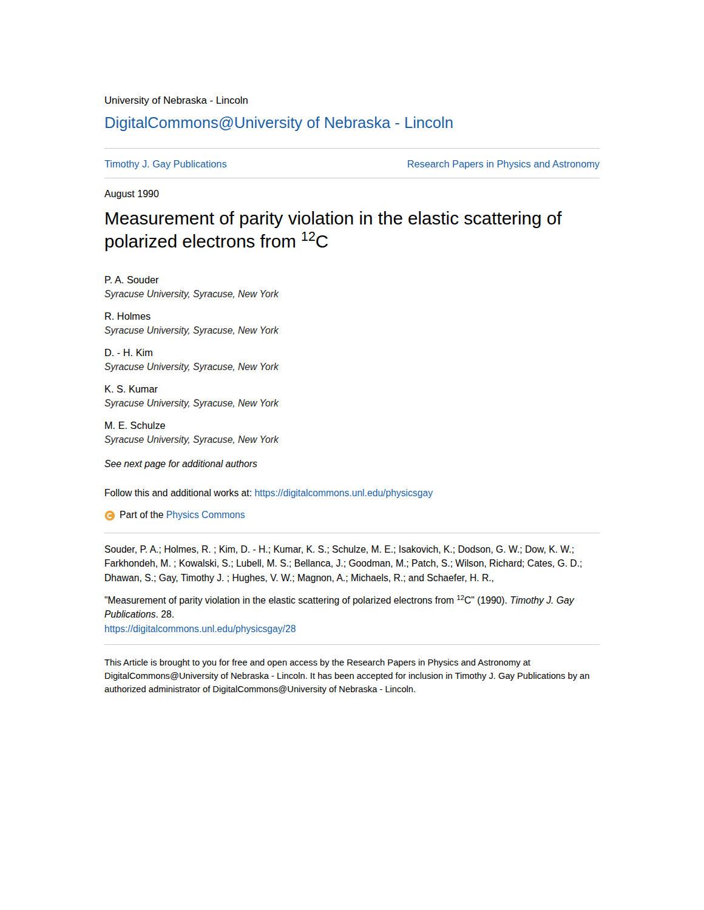University of Nebraska - Lincoln
DigitalCommons@University of Nebraska - Lincoln
Timothy J. Gay Publications Research Papers in Physics and Astronomy
August 1990
Measurement of parity violation in the elastic scattering of polarized electrons from 12C
P. A. Souder
Syracuse University, Syracuse, New York
R. Holmes
Syracuse University, Syracuse, New York
D. - H. Kim
Syracuse University, Syracuse, New York
K. S. Kumar
Syracuse University, Syracuse, New York
M. E. Schulze
Syracuse University, Syracuse, New York
See next page for additional authors
Follow this and additional works at: https://digitalcommons.unl.edu/physicsgay
Part of the Physics Commons
Souder, P. A.; Holmes, R. ; Kim, D. - H.; Kumar, K. S.; Schulze, M. E.; Isakovich, K.; Dodson, G. W.; Dow, K. W.; Farkhondeh, M. ; Kowalski, S.; Lubell, M. S.; Bellanca, J.; Goodman, M.; Patch, S.; Wilson, Richard; Cates, G. D.; Dhawan, S.; Gay, Timothy J. ; Hughes, V. W.; Magnon, A.; Michaels, R.; and Schaefer, H. R.,
"Measurement of parity violation in the elastic scattering of polarized electrons from 12C" (1990). Timothy J. Gay Publications. 28.
https://digitalcommons.unl.edu/physicsgay/28
This Article is brought to you for free and open access by the Research Papers in Physics and Astronomy at DigitalCommons@University of Nebraska - Lincoln. It has been accepted for inclusion in Timothy J. Gay Publications by an authorized administrator of DigitalCommons@University of Nebraska - Lincoln.